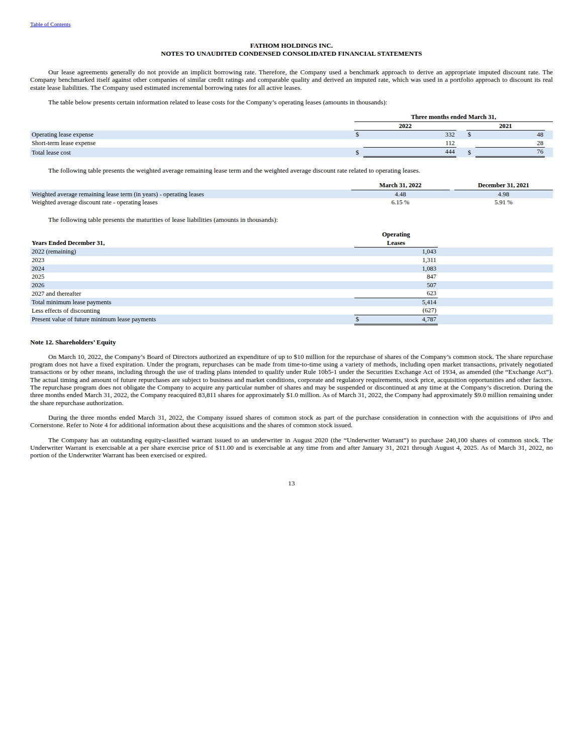Table of Contents
FATHOM HOLDINGS INC.
NOTES TO UNAUDITED CONDENSED CONSOLIDATED FINANCIAL STATEMENTS
Our lease agreements generally do not provide an implicit borrowing rate. Therefore, the Company used a benchmark approach to derive an appropriate imputed discount rate. The Company benchmarked itself against other companies of similar credit ratings and comparable quality and derived an imputed rate, which was used in a portfolio approach to discount its real estate lease liabilities. The Company used estimated incremental borrowing rates for all active leases.
The table below presents certain information related to lease costs for the Company’s operating leases (amounts in thousands):
| | Three months ended March 31, |
| | 2022 | | 2021 | |
| Operating lease expense | $ | 332 | | $ | 48 | |
| Short-term lease expense | | 112 | | | 28 | |
| Total lease cost | $ | 444 | | $ | 76 | |
The following table presents the weighted average remaining lease term and the weighted average discount rate related to operating leases.
| | March 31, 2022 | | December 31, 2021 |
| Weighted average remaining lease term (in years) - operating leases | 4.48 | | 4.98 |
| Weighted average discount rate - operating leases | 6.15 % | | 5.91 % |
The following table presents the maturities of lease liabilities (amounts in thousands):
| | Operating | |
| Years Ended December 31, | Leases | |
| 2022 (remaining) | 1,043 | |
| 2023 | 1,311 | |
| 2024 | 1,083 | |
| 2025 | 847 | |
| 2026 | 507 | |
| 2027 and thereafter | 623 | |
| Total minimum lease payments | 5,414 | |
| Less effects of discounting | (627) | |
| Present value of future minimum lease payments | $ 4,787 | |
Note 12. Shareholders’ Equity
On March 10, 2022, the Company’s Board of Directors authorized an expenditure of up to $10 million for the repurchase of shares of the Company’s common stock. The share repurchase program does not have a fixed expiration. Under the program, repurchases can be made from time-to-time using a variety of methods, including open market transactions, privately negotiated transactions or by other means, including through the use of trading plans intended to qualify under Rule 10b5-1 under the Securities Exchange Act of 1934, as amended (the “Exchange Act”). The actual timing and amount of future repurchases are subject to business and market conditions, corporate and regulatory requirements, stock price, acquisition opportunities and other factors. The repurchase program does not obligate the Company to acquire any particular number of shares and may be suspended or discontinued at any time at the Company’s discretion. During the three months ended March 31, 2022, the Company reacquired 83,811 shares for approximately $1.0 million. As of March 31, 2022, the Company had approximately $9.0 million remaining under the share repurchase authorization.
During the three months ended March 31, 2022, the Company issued shares of common stock as part of the purchase consideration in connection with the acquisitions of iPro and Cornerstone. Refer to Note 4 for additional information about these acquisitions and the shares of common stock issued.
The Company has an outstanding equity-classified warrant issued to an underwriter in August 2020 (the “Underwriter Warrant”) to purchase 240,100 shares of common stock. The Underwriter Warrant is exercisable at a per share exercise price of $11.00 and is exercisable at any time from and after January 31, 2021 through August 4, 2025. As of March 31, 2022, no portion of the Underwriter Warrant has been exercised or expired.
13